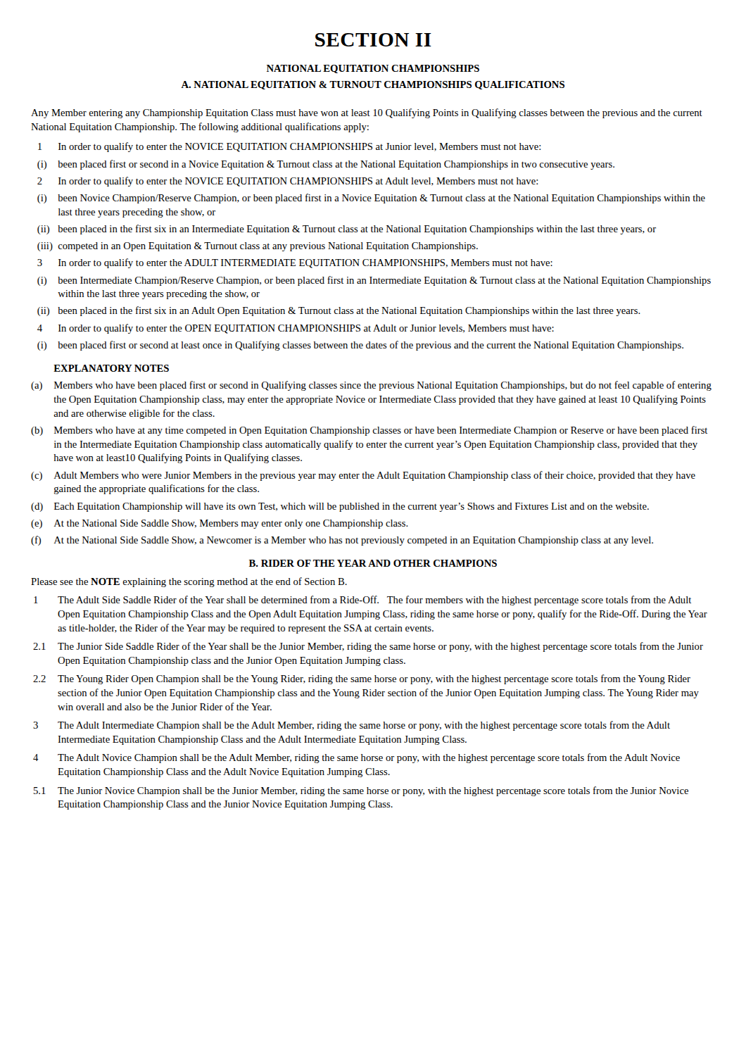SECTION II
NATIONAL EQUITATION CHAMPIONSHIPS
A. NATIONAL EQUITATION & TURNOUT CHAMPIONSHIPS QUALIFICATIONS
Any Member entering any Championship Equitation Class must have won at least 10 Qualifying Points in Qualifying classes between the previous and the current National Equitation Championship. The following additional qualifications apply:
1
In order to qualify to enter the NOVICE EQUITATION CHAMPIONSHIPS at Junior level, Members must not have:
(i)
been placed first or second in a Novice Equitation & Turnout class at the National Equitation Championships in two consecutive years.
2
In order to qualify to enter the NOVICE EQUITATION CHAMPIONSHIPS at Adult level, Members must not have:
(i)
been Novice Champion/Reserve Champion, or been placed first in a Novice Equitation & Turnout class at the National Equitation Championships within the last three years preceding the show, or
(ii)
been placed in the first six in an Intermediate Equitation & Turnout class at the National Equitation Championships within the last three years, or
(iii)
competed in an Open Equitation & Turnout class at any previous National Equitation Championships.
3
In order to qualify to enter the ADULT INTERMEDIATE EQUITATION CHAMPIONSHIPS, Members must not have:
(i)
been Intermediate Champion/Reserve Champion, or been placed first in an Intermediate Equitation & Turnout class at the National Equitation Championships within the last three years preceding the show, or
(ii)
been placed in the first six in an Adult Open Equitation & Turnout class at the National Equitation Championships within the last three years.
4
In order to qualify to enter the OPEN EQUITATION CHAMPIONSHIPS at Adult or Junior levels, Members must have:
(i)
been placed first or second at least once in Qualifying classes between the dates of the previous and the current the National Equitation Championships.
EXPLANATORY NOTES
(a)
Members who have been placed first or second in Qualifying classes since the previous National Equitation Championships, but do not feel capable of entering the Open Equitation Championship class, may enter the appropriate Novice or Intermediate Class provided that they have gained at least 10 Qualifying Points and are otherwise eligible for the class.
(b)
Members who have at any time competed in Open Equitation Championship classes or have been Intermediate Champion or Reserve or have been placed first in the Intermediate Equitation Championship class automatically qualify to enter the current year’s Open Equitation Championship class, provided that they have won at least10 Qualifying Points in Qualifying classes.
(c)
Adult Members who were Junior Members in the previous year may enter the Adult Equitation Championship class of their choice, provided that they have gained the appropriate qualifications for the class.
(d)
Each Equitation Championship will have its own Test, which will be published in the current year’s Shows and Fixtures List and on the website.
(e)
At the National Side Saddle Show, Members may enter only one Championship class.
(f)
At the National Side Saddle Show, a Newcomer is a Member who has not previously competed in an Equitation Championship class at any level.
B. RIDER OF THE YEAR AND OTHER CHAMPIONS
Please see the NOTE explaining the scoring method at the end of Section B.
1
The Adult Side Saddle Rider of the Year shall be determined from a Ride-Off. The four members with the highest percentage score totals from the Adult Open Equitation Championship Class and the Open Adult Equitation Jumping Class, riding the same horse or pony, qualify for the Ride-Off. During the Year as title-holder, the Rider of the Year may be required to represent the SSA at certain events.
2.1
The Junior Side Saddle Rider of the Year shall be the Junior Member, riding the same horse or pony, with the highest percentage score totals from the Junior Open Equitation Championship class and the Junior Open Equitation Jumping class.
2.2
The Young Rider Open Champion shall be the Young Rider, riding the same horse or pony, with the highest percentage score totals from the Young Rider section of the Junior Open Equitation Championship class and the Young Rider section of the Junior Open Equitation Jumping class. The Young Rider may win overall and also be the Junior Rider of the Year.
3
The Adult Intermediate Champion shall be the Adult Member, riding the same horse or pony, with the highest percentage score totals from the Adult Intermediate Equitation Championship Class and the Adult Intermediate Equitation Jumping Class.
4
The Adult Novice Champion shall be the Adult Member, riding the same horse or pony, with the highest percentage score totals from the Adult Novice Equitation Championship Class and the Adult Novice Equitation Jumping Class.
5.1
The Junior Novice Champion shall be the Junior Member, riding the same horse or pony, with the highest percentage score totals from the Junior Novice Equitation Championship Class and the Junior Novice Equitation Jumping Class.